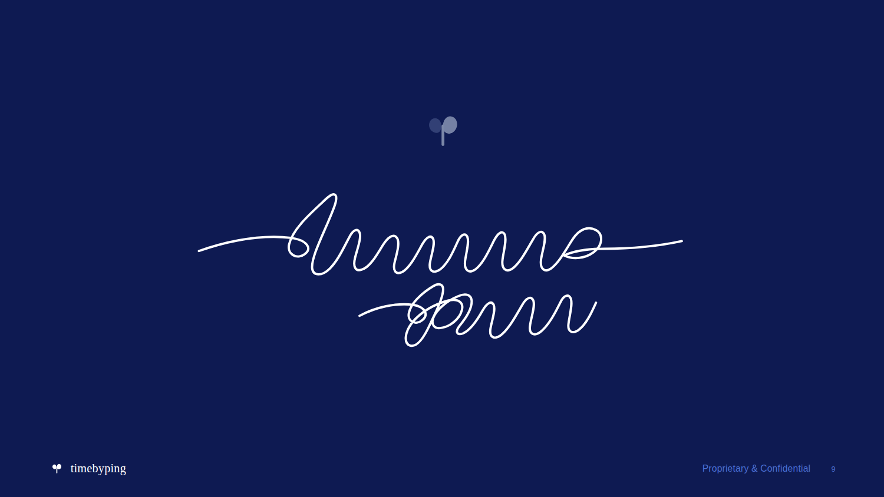thank you
timebyping
Proprietary & Confidential 9